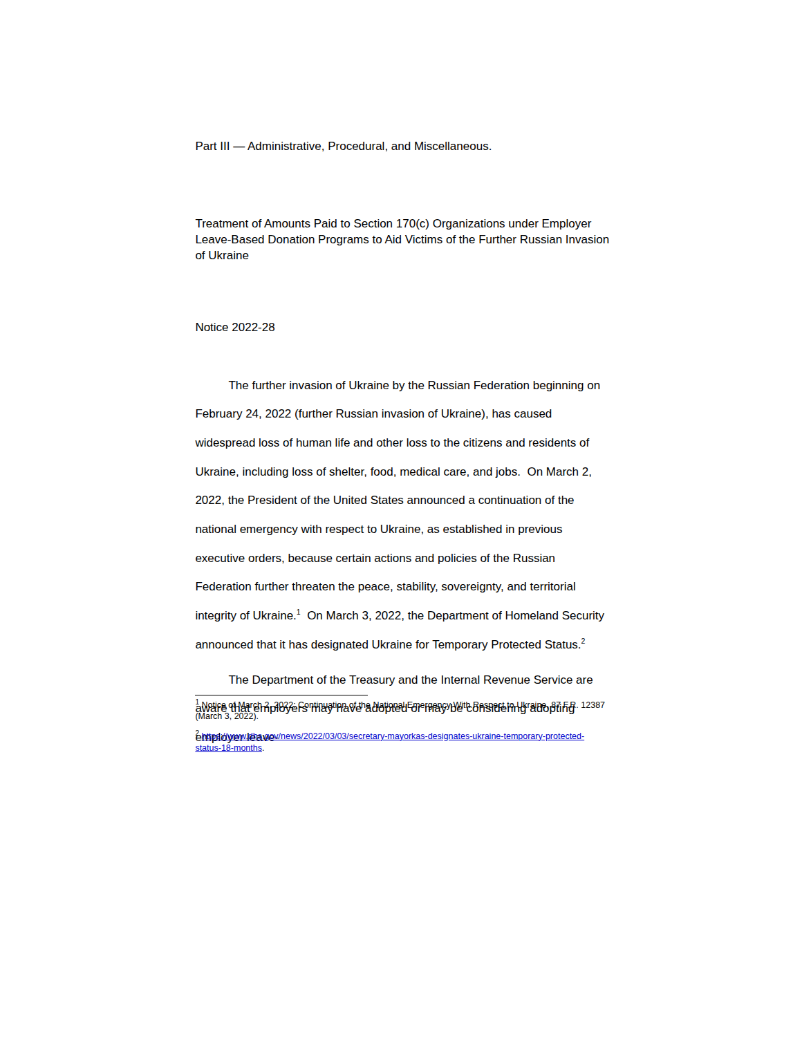Part III — Administrative, Procedural, and Miscellaneous.
Treatment of Amounts Paid to Section 170(c) Organizations under Employer Leave-Based Donation Programs to Aid Victims of the Further Russian Invasion of Ukraine
Notice 2022-28
The further invasion of Ukraine by the Russian Federation beginning on February 24, 2022 (further Russian invasion of Ukraine), has caused widespread loss of human life and other loss to the citizens and residents of Ukraine, including loss of shelter, food, medical care, and jobs. On March 2, 2022, the President of the United States announced a continuation of the national emergency with respect to Ukraine, as established in previous executive orders, because certain actions and policies of the Russian Federation further threaten the peace, stability, sovereignty, and territorial integrity of Ukraine.1 On March 3, 2022, the Department of Homeland Security announced that it has designated Ukraine for Temporary Protected Status.2
The Department of the Treasury and the Internal Revenue Service are aware that employers may have adopted or may be considering adopting employer leave-
1 Notice of March 2, 2022: Continuation of the National Emergency With Respect to Ukraine, 87 F.R. 12387 (March 3, 2022).
2 https://www.dhs.gov/news/2022/03/03/secretary-mayorkas-designates-ukraine-temporary-protected-status-18-months.